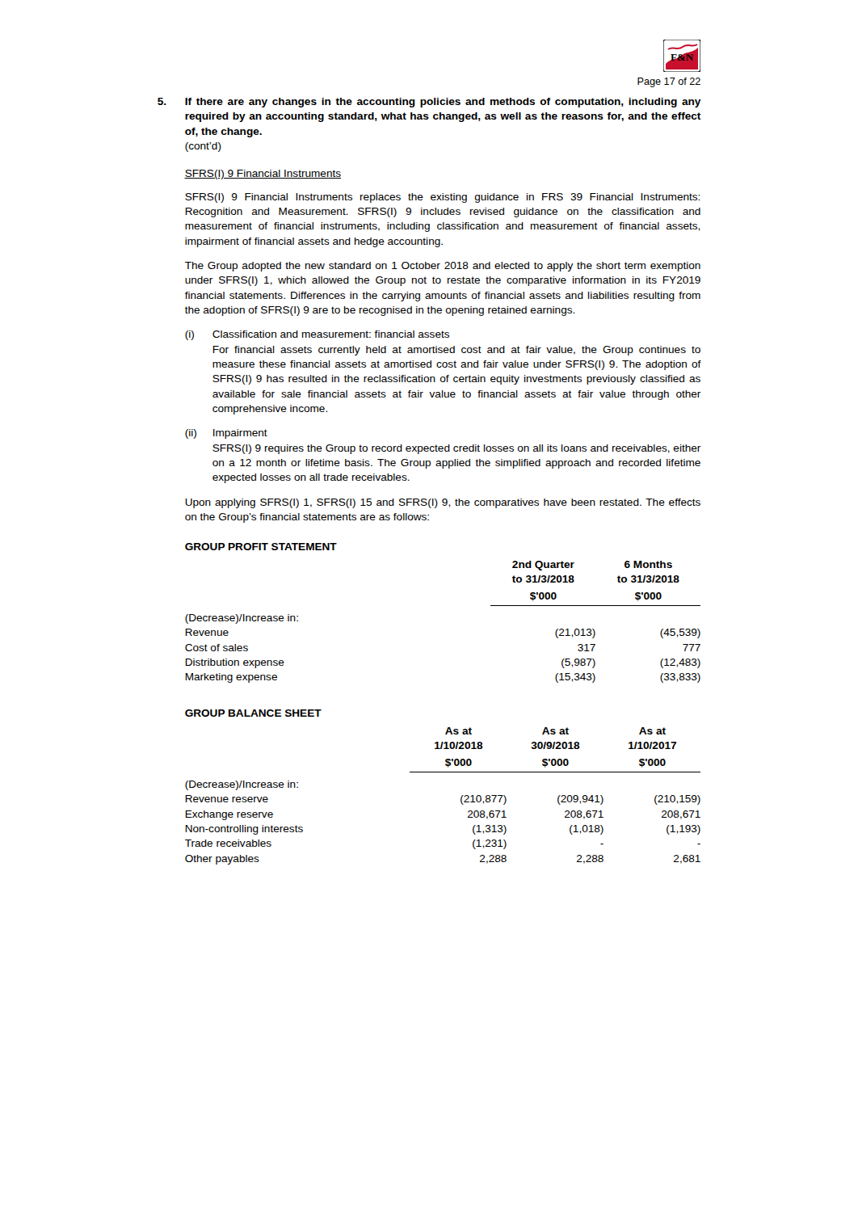F&N
Page 17 of 22
5.
If there are any changes in the accounting policies and methods of computation, including any required by an accounting standard, what has changed, as well as the reasons for, and the effect of, the change.
(cont’d)
SFRS(I) 9 Financial Instruments
SFRS(I) 9 Financial Instruments replaces the existing guidance in FRS 39 Financial Instruments: Recognition and Measurement. SFRS(I) 9 includes revised guidance on the classification and measurement of financial instruments, including classification and measurement of financial assets, impairment of financial assets and hedge accounting.
The Group adopted the new standard on 1 October 2018 and elected to apply the short term exemption under SFRS(I) 1, which allowed the Group not to restate the comparative information in its FY2019 financial statements. Differences in the carrying amounts of financial assets and liabilities resulting from the adoption of SFRS(I) 9 are to be recognised in the opening retained earnings.
(i)
Classification and measurement: financial assets
For financial assets currently held at amortised cost and at fair value, the Group continues to measure these financial assets at amortised cost and fair value under SFRS(I) 9. The adoption of SFRS(I) 9 has resulted in the reclassification of certain equity investments previously classified as available for sale financial assets at fair value to financial assets at fair value through other comprehensive income.
(ii)
Impairment
SFRS(I) 9 requires the Group to record expected credit losses on all its loans and receivables, either on a 12 month or lifetime basis. The Group applied the simplified approach and recorded lifetime expected losses on all trade receivables.
Upon applying SFRS(I) 1, SFRS(I) 15 and SFRS(I) 9, the comparatives have been restated. The effects on the Group’s financial statements are as follows:
GROUP PROFIT STATEMENT
| | 2nd Quarter to 31/3/2018 | 6 Months to 31/3/2018 |
| --- | --- | --- |
| | $'000 | $'000 |
| (Decrease)/Increase in: | | |
| Revenue | (21,013) | (45,539) |
| Cost of sales | 317 | 777 |
| Distribution expense | (5,987) | (12,483) |
| Marketing expense | (15,343) | (33,833) |
GROUP BALANCE SHEET
| | As at 1/10/2018 | As at 30/9/2018 | As at 1/10/2017 |
| --- | --- | --- | --- |
| | $'000 | $'000 | $'000 |
| (Decrease)/Increase in: | | | |
| Revenue reserve | (210,877) | (209,941) | (210,159) |
| Exchange reserve | 208,671 | 208,671 | 208,671 |
| Non-controlling interests | (1,313) | (1,018) | (1,193) |
| Trade receivables | (1,231) | - | - |
| Other payables | 2,288 | 2,288 | 2,681 |